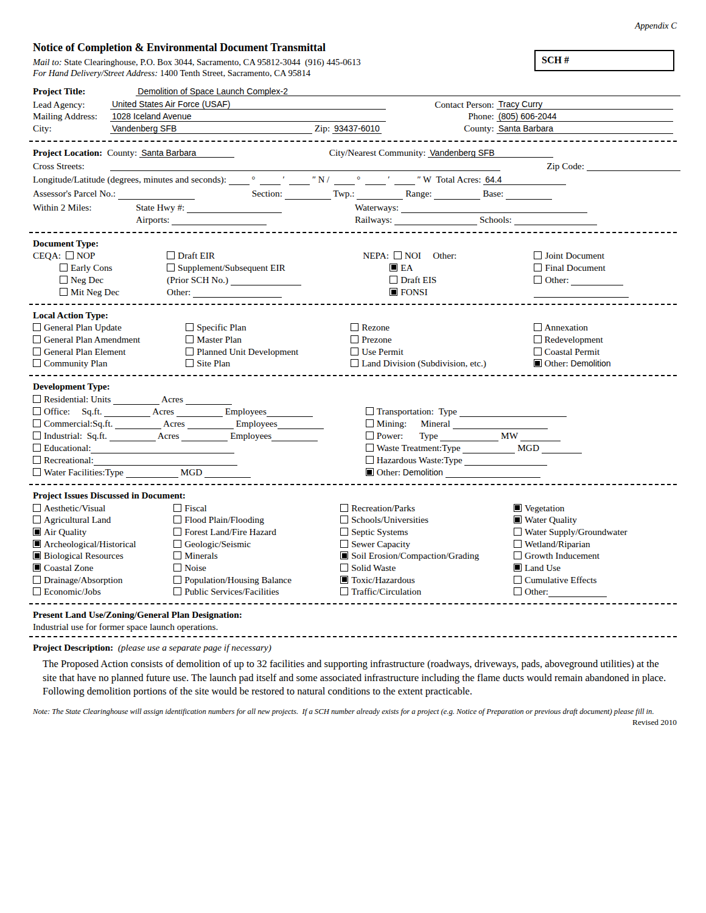Appendix C
Notice of Completion & Environmental Document Transmittal
Mail to: State Clearinghouse, P.O. Box 3044, Sacramento, CA 95812-3044 (916) 445-0613
For Hand Delivery/Street Address: 1400 Tenth Street, Sacramento, CA 95814
SCH #
| Project Title: | Demolition of Space Launch Complex-2 |
| Lead Agency: | United States Air Force (USAF) | Contact Person: | Tracy Curry |
| Mailing Address: | 1028 Iceland Avenue | Phone: | (805) 606-2044 |
| City: | Vandenberg SFB Zip: 93437-6010 | County: | Santa Barbara |
| Project Location: County: Santa Barbara | City/Nearest Community: Vandenberg SFB |
| Cross Streets: | | Zip Code: | |
Longitude/Latitude (degrees, minutes and seconds): ° ′ ″ N / ° ′ ″ W Total Acres: 64.4
| Assessor's Parcel No.: | Section: Twp.: Range: Base: |
| Within 2 Miles: | State Hwy #: | Waterways: |
| | Airports: | Railways: Schools: |
Document Type:
CEQA: NOP
Draft EIR
NEPA: NOI Other:
Joint Document
Early Cons
Supplement/Subsequent EIR
EA
Final Document
Neg Dec
(Prior SCH No.)
Draft EIS
Other:
Mit Neg Dec
Other:
FONSI
Local Action Type:
General Plan Update
Specific Plan
Rezone
Annexation
General Plan Amendment
Master Plan
Prezone
Redevelopment
General Plan Element
Planned Unit Development
Use Permit
Coastal Permit
Community Plan
Site Plan
Land Division (Subdivision, etc.)
Other: Demolition
Development Type:
Residential: Units Acres
Office: Sq.ft. Acres Employees
Transportation: Type
Commercial:Sq.ft. Acres Employees
Mining: Mineral
Industrial: Sq.ft. Acres Employees
Power: Type MW
Educational:
Waste Treatment:Type MGD
Recreational:
Hazardous Waste:Type
Water Facilities:Type MGD
Other: Demolition
Project Issues Discussed in Document:
Aesthetic/Visual
Fiscal
Recreation/Parks
Vegetation
Agricultural Land
Flood Plain/Flooding
Schools/Universities
Water Quality
Air Quality
Forest Land/Fire Hazard
Septic Systems
Water Supply/Groundwater
Archeological/Historical
Geologic/Seismic
Sewer Capacity
Wetland/Riparian
Biological Resources
Minerals
Soil Erosion/Compaction/Grading
Growth Inducement
Coastal Zone
Noise
Solid Waste
Land Use
Drainage/Absorption
Population/Housing Balance
Toxic/Hazardous
Cumulative Effects
Economic/Jobs
Public Services/Facilities
Traffic/Circulation
Other:
Present Land Use/Zoning/General Plan Designation:
Industrial use for former space launch operations.
Project Description: (please use a separate page if necessary)
The Proposed Action consists of demolition of up to 32 facilities and supporting infrastructure (roadways, driveways, pads, aboveground utilities) at the site that have no planned future use. The launch pad itself and some associated infrastructure including the flame ducts would remain abandoned in place. Following demolition portions of the site would be restored to natural conditions to the extent practicable.
Note: The State Clearinghouse will assign identification numbers for all new projects. If a SCH number already exists for a project (e.g. Notice of Preparation or previous draft document) please fill in.
Revised 2010